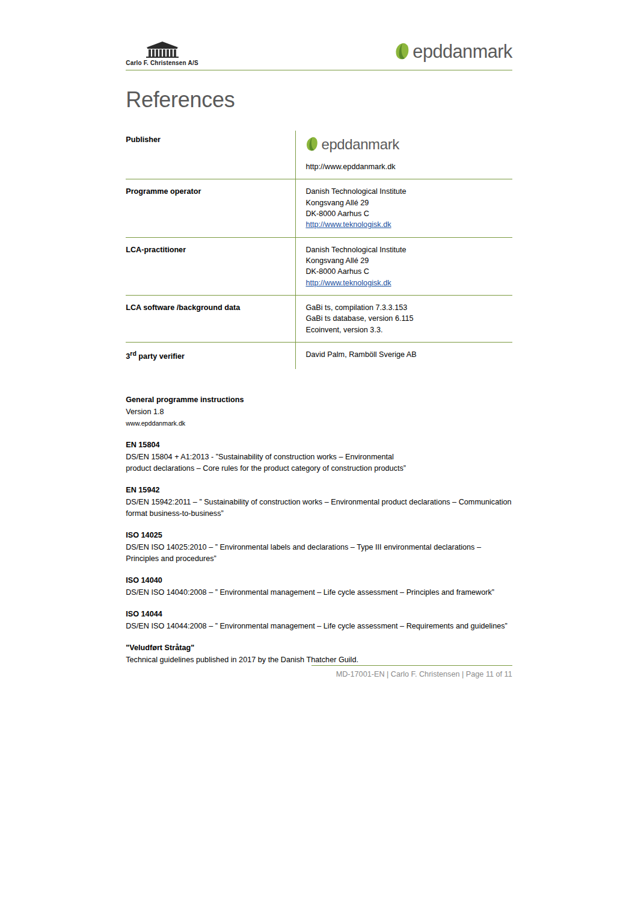Carlo F. Christensen A/S
epddanmark
References
| Publisher | epddanmark http://www.epddanmark.dk |
| Programme operator | Danish Technological Institute Kongsvang Allé 29 DK-8000 Aarhus C http://www.teknologisk.dk |
| LCA-practitioner | Danish Technological Institute Kongsvang Allé 29 DK-8000 Aarhus C http://www.teknologisk.dk |
| LCA software /background data | GaBi ts, compilation 7.3.3.153 GaBi ts database, version 6.115 Ecoinvent, version 3.3. |
| 3 rd party verifier | David Palm, Ramböll Sverige AB |
General programme instructions
Version 1.8
www.epddanmark.dk
EN 15804
DS/EN 15804 + A1:2013 - ”Sustainability of construction works – Environmental
product declarations – Core rules for the product category of construction products”
EN 15942
DS/EN 15942:2011 – ” Sustainability of construction works – Environmental product declarations – Communication format business-to-business”
ISO 14025
DS/EN ISO 14025:2010 – ” Environmental labels and declarations – Type III environmental declarations – Principles and procedures”
ISO 14040
DS/EN ISO 14040:2008 – ” Environmental management – Life cycle assessment – Principles and framework”
ISO 14044
DS/EN ISO 14044:2008 – ” Environmental management – Life cycle assessment – Requirements and guidelines”
"Veludført Stråtag"
Technical guidelines published in 2017 by the Danish Thatcher Guild.
MD-17001-EN | Carlo F. Christensen | Page 11 of 11